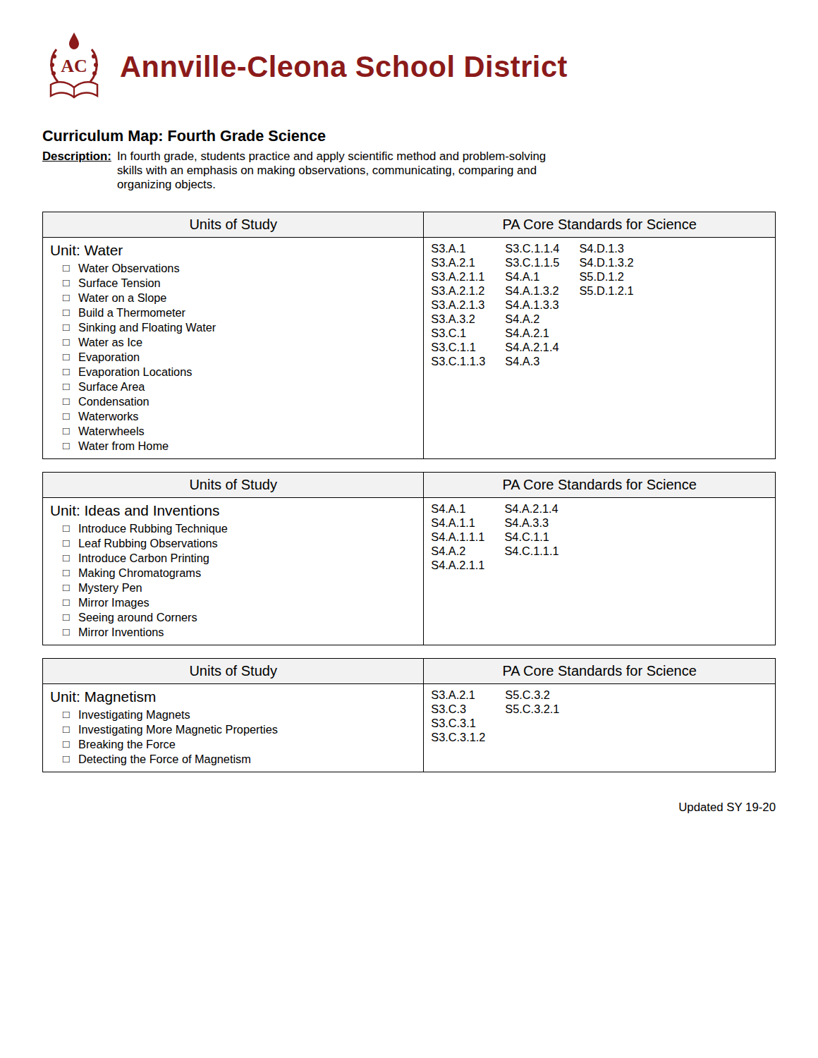AC
Annville-Cleona School District
Curriculum Map: Fourth Grade Science
Description: In fourth grade, students practice and apply scientific method and problem-solving skills with an emphasis on making observations, communicating, comparing and organizing objects.
| Units of Study | PA Core Standards for Science |
| --- | --- |
| Unit: Water Water Observations Surface Tension Water on a Slope Build a Thermometer Sinking and Floating Water Water as Ice Evaporation Evaporation Locations Surface Area Condensation Waterworks Waterwheels Water from Home | S3.A.1 S3.C.1.1.4 S4.D.1.3 S3.A.2.1 S3.C.1.1.5 S4.D.1.3.2 S3.A.2.1.1 S4.A.1 S5.D.1.2 S3.A.2.1.2 S4.A.1.3.2 S5.D.1.2.1 S3.A.2.1.3 S4.A.1.3.3 S3.A.3.2 S4.A.2 S3.C.1 S4.A.2.1 S3.C.1.1 S4.A.2.1.4 S3.C.1.1.3 S4.A.3 |
| Units of Study | PA Core Standards for Science |
| Unit: Ideas and Inventions Introduce Rubbing Technique Leaf Rubbing Observations Introduce Carbon Printing Making Chromatograms Mystery Pen Mirror Images Seeing around Corners Mirror Inventions | S4.A.1 S4.A.2.1.4 S4.A.1.1 S4.A.3.3 S4.A.1.1.1 S4.C.1.1 S4.A.2 S4.C.1.1.1 S4.A.2.1.1 |
| Units of Study | PA Core Standards for Science |
| Unit: Magnetism Investigating Magnets Investigating More Magnetic Properties Breaking the Force Detecting the Force of Magnetism | S3.A.2.1 S5.C.3.2 S3.C.3 S5.C.3.2.1 S3.C.3.1 S3.C.3.1.2 |
Updated SY 19-20